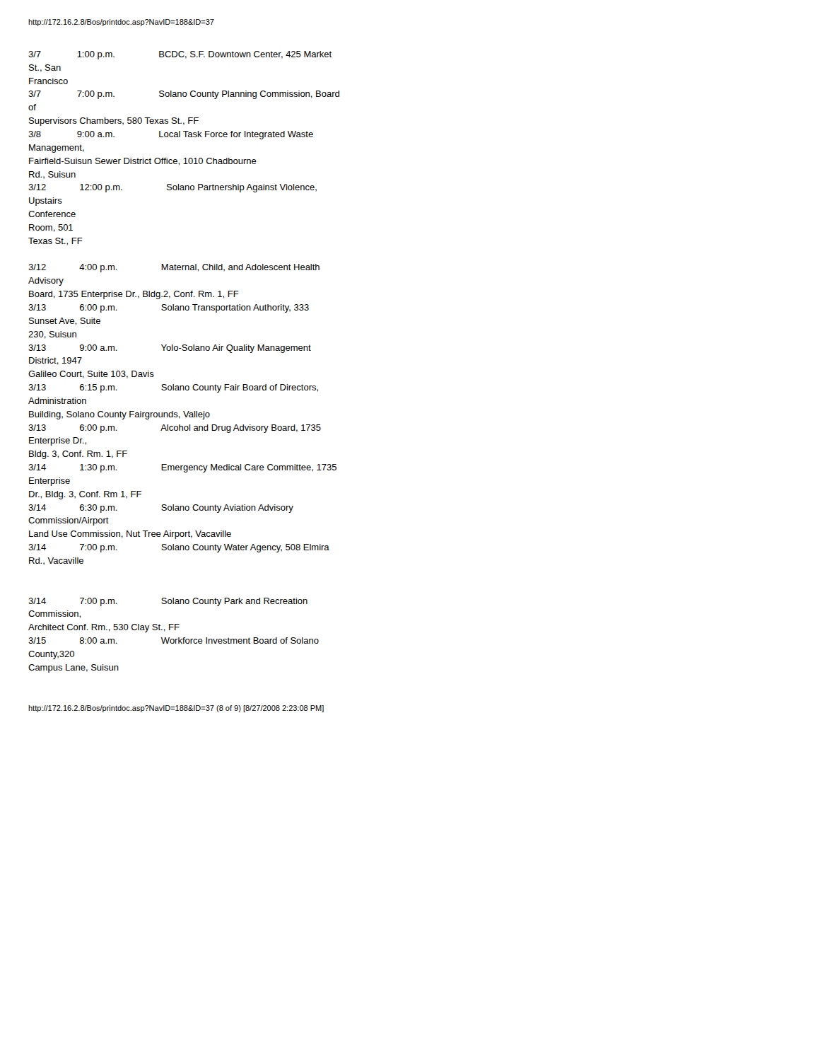http://172.16.2.8/Bos/printdoc.asp?NavID=188&ID=37
3/7              1:00 p.m.                 BCDC, S.F. Downtown Center, 425 Market
St., San
Francisco
3/7              7:00 p.m.                 Solano County Planning Commission, Board
of
Supervisors Chambers, 580 Texas St., FF
3/8              9:00 a.m.                 Local Task Force for Integrated Waste
Management,
Fairfield-Suisun Sewer District Office, 1010 Chadbourne
Rd., Suisun
3/12             12:00 p.m.                 Solano Partnership Against Violence,
Upstairs
Conference
Room, 501
Texas St., FF

3/12             4:00 p.m.                 Maternal, Child, and Adolescent Health
Advisory
Board, 1735 Enterprise Dr., Bldg.2, Conf. Rm. 1, FF
3/13             6:00 p.m.                 Solano Transportation Authority, 333
Sunset Ave, Suite
230, Suisun
3/13             9:00 a.m.                 Yolo-Solano Air Quality Management
District, 1947
Galileo Court, Suite 103, Davis
3/13             6:15 p.m.                 Solano County Fair Board of Directors,
Administration
Building, Solano County Fairgrounds, Vallejo
3/13             6:00 p.m.                 Alcohol and Drug Advisory Board, 1735
Enterprise Dr.,
Bldg. 3, Conf. Rm. 1, FF
3/14             1:30 p.m.                 Emergency Medical Care Committee, 1735
Enterprise
Dr., Bldg. 3, Conf. Rm 1, FF
3/14             6:30 p.m.                 Solano County Aviation Advisory
Commission/Airport
Land Use Commission, Nut Tree Airport, Vacaville
3/14             7:00 p.m.                 Solano County Water Agency, 508 Elmira
Rd., Vacaville


3/14             7:00 p.m.                 Solano County Park and Recreation
Commission,
Architect Conf. Rm., 530 Clay St., FF
3/15             8:00 a.m.                 Workforce Investment Board of Solano
County,320
Campus Lane, Suisun
http://172.16.2.8/Bos/printdoc.asp?NavID=188&ID=37 (8 of 9) [8/27/2008 2:23:08 PM]